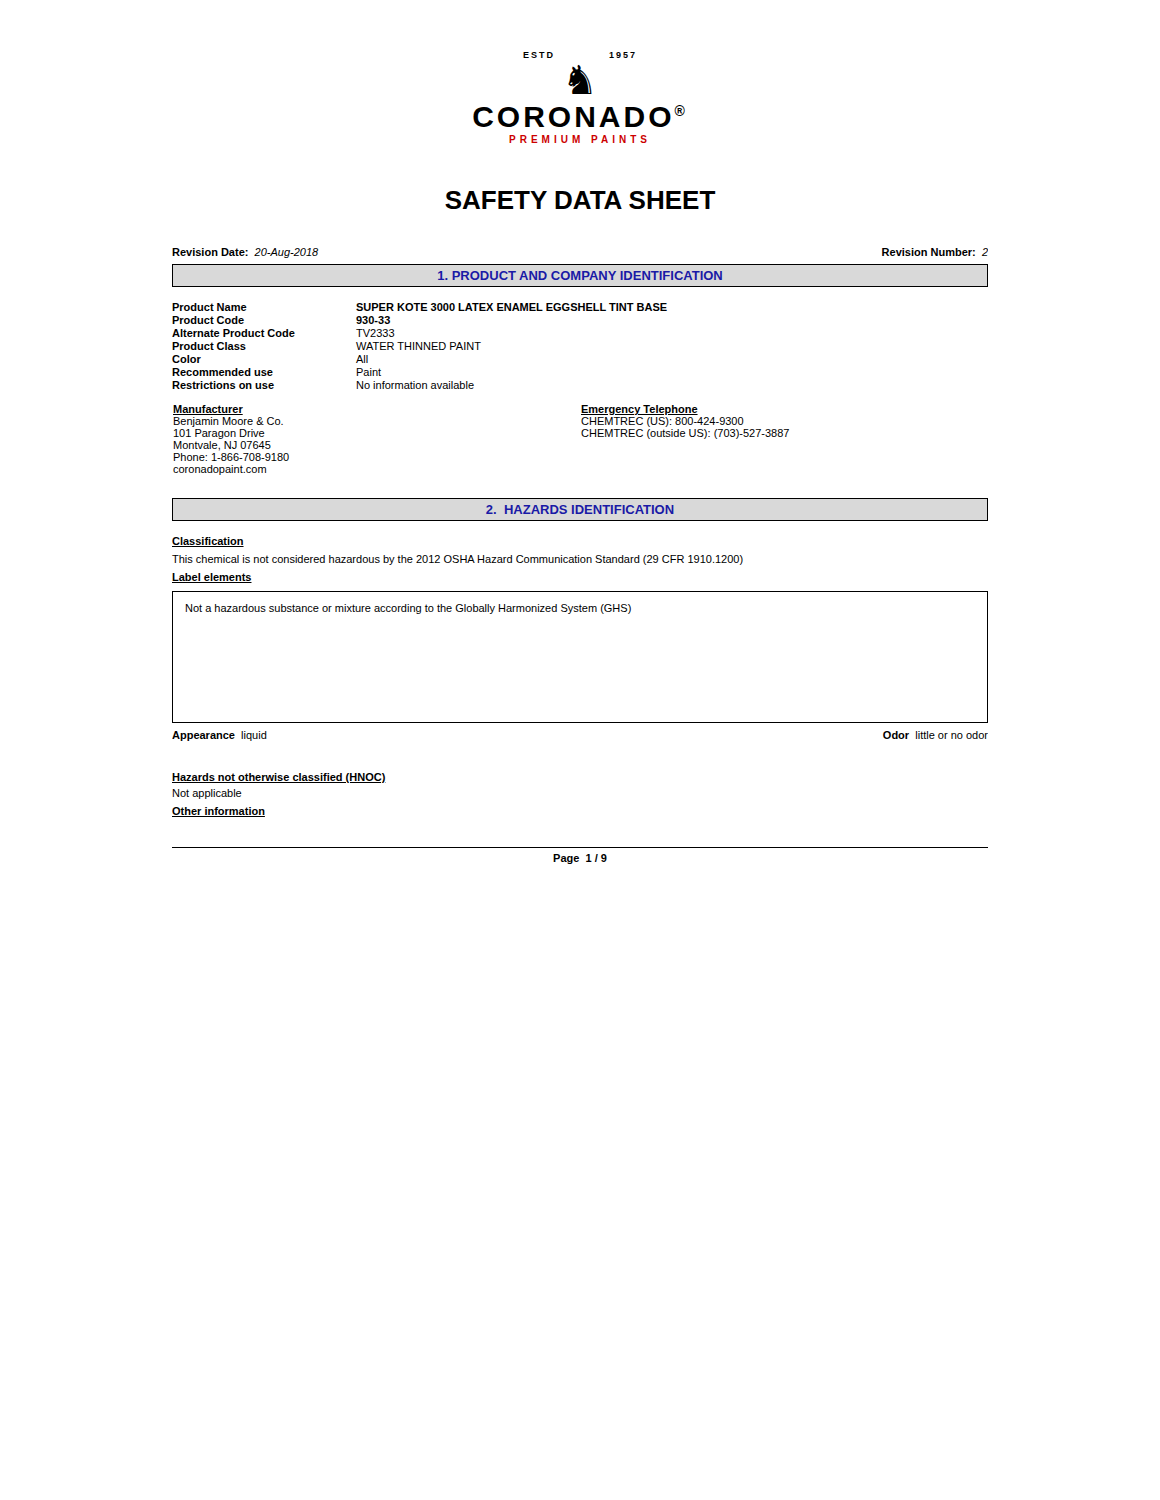ESTD 1957
♞
CORONADO®
PREMIUM PAINTS
SAFETY DATA SHEET
Revision Date: 20-Aug-2018 Revision Number: 2
1. PRODUCT AND COMPANY IDENTIFICATION
| Product Name | SUPER KOTE 3000 LATEX ENAMEL EGGSHELL TINT BASE |
| Product Code | 930-33 |
| Alternate Product Code | TV2333 |
| Product Class | WATER THINNED PAINT |
| Color | All |
| Recommended use | Paint |
| Restrictions on use | No information available |
| Manufacturer Benjamin Moore & Co. 101 Paragon Drive Montvale, NJ 07645 Phone: 1-866-708-9180 coronadopaint.com | Emergency Telephone CHEMTREC (US): 800-424-9300 CHEMTREC (outside US): (703)-527-3887 |
2. HAZARDS IDENTIFICATION
Classification
This chemical is not considered hazardous by the 2012 OSHA Hazard Communication Standard (29 CFR 1910.1200)
Label elements
Not a hazardous substance or mixture according to the Globally Harmonized System (GHS)
Appearance liquid Odor little or no odor
Hazards not otherwise classified (HNOC)
Not applicable
Other information
Page 1 / 9